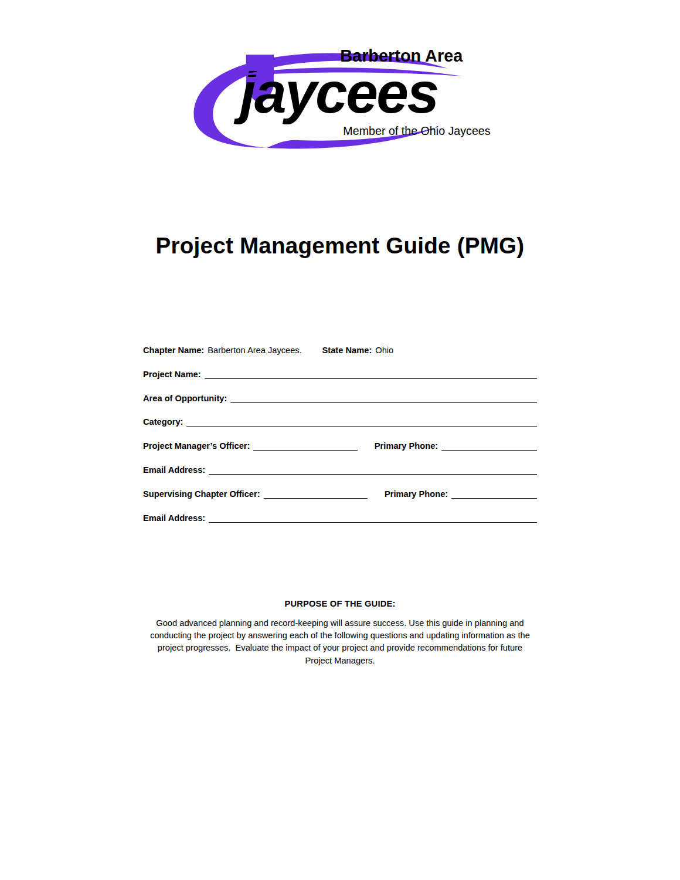Barberton Area jaycees Member of the Ohio Jaycees
Project Management Guide (PMG)
Chapter Name: Barberton Area Jaycees. State Name: Ohio
Project Name:
Area of Opportunity:
Category:
Project Manager’s Officer: Primary Phone:
Email Address:
Supervising Chapter Officer: Primary Phone:
Email Address:
PURPOSE OF THE GUIDE:
Good advanced planning and record-keeping will assure success. Use this guide in planning and conducting the project by answering each of the following questions and updating information as the project progresses. Evaluate the impact of your project and provide recommendations for future Project Managers.